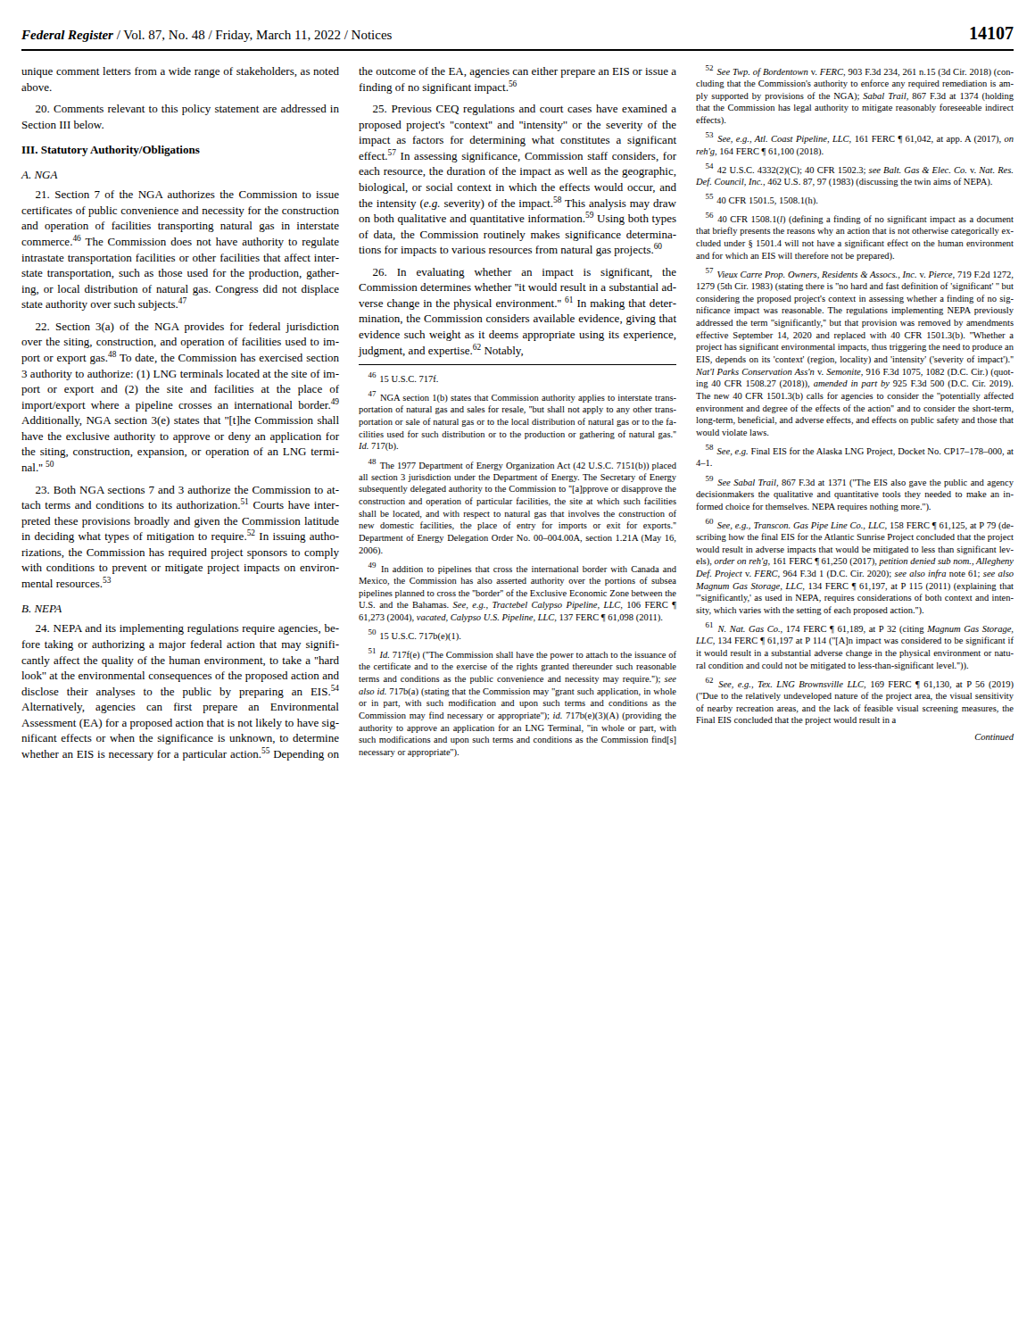Federal Register / Vol. 87, No. 48 / Friday, March 11, 2022 / Notices
14107
unique comment letters from a wide range of stakeholders, as noted above.
20. Comments relevant to this policy statement are addressed in Section III below.
III. Statutory Authority/Obligations
A. NGA
21. Section 7 of the NGA authorizes the Commission to issue certificates of public convenience and necessity for the construction and operation of facilities transporting natural gas in interstate commerce.46 The Commission does not have authority to regulate intrastate transportation facilities or other facilities that affect interstate transportation, such as those used for the production, gathering, or local distribution of natural gas. Congress did not displace state authority over such subjects.47
22. Section 3(a) of the NGA provides for federal jurisdiction over the siting, construction, and operation of facilities used to import or export gas.48 To date, the Commission has exercised section 3 authority to authorize: (1) LNG terminals located at the site of import or export and (2) the site and facilities at the place of import/export where a pipeline crosses an international border.49 Additionally, NGA section 3(e) states that ''[t]he Commission shall have the exclusive authority to approve or deny an application for the siting, construction, expansion, or operation of an LNG terminal.'' 50
23. Both NGA sections 7 and 3 authorize the Commission to attach terms and conditions to its authorization.51 Courts have interpreted these provisions broadly and given the Commission latitude in deciding what types of mitigation to require.52 In issuing authorizations, the Commission has required project sponsors to comply with conditions to prevent or mitigate project impacts on environmental resources.53
B. NEPA
24. NEPA and its implementing regulations require agencies, before taking or authorizing a major federal action that may significantly affect the quality of the human environment, to take a ''hard look'' at the environmental consequences of the proposed action and disclose their analyses to the public by preparing an EIS.54 Alternatively, agencies can first prepare an Environmental Assessment (EA) for a proposed action that is not likely to have significant effects or when the significance is unknown, to determine whether an EIS is necessary for a particular action.55 Depending on the outcome of the EA, agencies can either prepare an EIS or issue a finding of no significant impact.56
25. Previous CEQ regulations and court cases have examined a proposed project's ''context'' and ''intensity'' or the severity of the impact as factors for determining what constitutes a significant effect.57 In assessing significance, Commission staff considers, for each resource, the duration of the impact as well as the geographic, biological, or social context in which the effects would occur, and the intensity (e.g. severity) of the impact.58 This analysis may draw on both qualitative and quantitative information.59 Using both types of data, the Commission routinely makes significance determinations for impacts to various resources from natural gas projects.60
26. In evaluating whether an impact is significant, the Commission determines whether ''it would result in a substantial adverse change in the physical environment.'' 61 In making that determination, the Commission considers available evidence, giving that evidence such weight as it deems appropriate using its experience, judgment, and expertise.62 Notably,
46 15 U.S.C. 717f.
47 NGA section 1(b) states that Commission authority applies to interstate transportation of natural gas and sales for resale, ''but shall not apply to any other transportation or sale of natural gas or to the local distribution of natural gas or to the facilities used for such distribution or to the production or gathering of natural gas.'' Id. 717(b).
48 The 1977 Department of Energy Organization Act (42 U.S.C. 7151(b)) placed all section 3 jurisdiction under the Department of Energy. The Secretary of Energy subsequently delegated authority to the Commission to ''[a]pprove or disapprove the construction and operation of particular facilities, the site at which such facilities shall be located, and with respect to natural gas that involves the construction of new domestic facilities, the place of entry for imports or exit for exports.'' Department of Energy Delegation Order No. 00–004.00A, section 1.21A (May 16, 2006).
49 In addition to pipelines that cross the international border with Canada and Mexico, the Commission has also asserted authority over the portions of subsea pipelines planned to cross the ''border'' of the Exclusive Economic Zone between the U.S. and the Bahamas. See, e.g., Tractebel Calypso Pipeline, LLC, 106 FERC ¶ 61,273 (2004), vacated, Calypso U.S. Pipeline, LLC, 137 FERC ¶ 61,098 (2011).
50 15 U.S.C. 717b(e)(1).
51 Id. 717f(e) (''The Commission shall have the power to attach to the issuance of the certificate and to the exercise of the rights granted thereunder such reasonable terms and conditions as the public convenience and necessity may require.''); see also id. 717b(a) (stating that the Commission may ''grant such application, in whole or in part, with such modification and upon such terms and conditions as the Commission may find necessary or appropriate''); id. 717b(e)(3)(A) (providing the authority to approve an application for an LNG Terminal, ''in whole or part, with such modifications and upon such terms and conditions as the Commission find[s] necessary or appropriate'').
52 See Twp. of Bordentown v. FERC, 903 F.3d 234, 261 n.15 (3d Cir. 2018) (concluding that the Commission's authority to enforce any required remediation is amply supported by provisions of the NGA); Sabal Trail, 867 F.3d at 1374 (holding that the Commission has legal authority to mitigate reasonably foreseeable indirect effects).
53 See, e.g., Atl. Coast Pipeline, LLC, 161 FERC ¶ 61,042, at app. A (2017), on reh'g, 164 FERC ¶ 61,100 (2018).
54 42 U.S.C. 4332(2)(C); 40 CFR 1502.3; see Balt. Gas & Elec. Co. v. Nat. Res. Def. Council, Inc., 462 U.S. 87, 97 (1983) (discussing the twin aims of NEPA).
55 40 CFR 1501.5, 1508.1(h).
56 40 CFR 1508.1(l) (defining a finding of no significant impact as a document that briefly presents the reasons why an action that is not otherwise categorically excluded under § 1501.4 will not have a significant effect on the human environment and for which an EIS will therefore not be prepared).
57 Vieux Carre Prop. Owners, Residents & Assocs., Inc. v. Pierce, 719 F.2d 1272, 1279 (5th Cir. 1983) (stating there is ''no hard and fast definition of 'significant' '' but considering the proposed project's context in assessing whether a finding of no significance impact was reasonable. The regulations implementing NEPA previously addressed the term ''significantly,'' but that provision was removed by amendments effective September 14, 2020 and replaced with 40 CFR 1501.3(b). ''Whether a project has significant environmental impacts, thus triggering the need to produce an EIS, depends on its 'context' (region, locality) and 'intensity' ('severity of impact').'' Nat'l Parks Conservation Ass'n v. Semonite, 916 F.3d 1075, 1082 (D.C. Cir.) (quoting 40 CFR 1508.27 (2018)), amended in part by 925 F.3d 500 (D.C. Cir. 2019). The new 40 CFR 1501.3(b) calls for agencies to consider the ''potentially affected environment and degree of the effects of the action'' and to consider the short-term, long-term, beneficial, and adverse effects, and effects on public safety and those that would violate laws.
58 See, e.g. Final EIS for the Alaska LNG Project, Docket No. CP17–178–000, at 4–1.
59 See Sabal Trail, 867 F.3d at 1371 (''The EIS also gave the public and agency decisionmakers the qualitative and quantitative tools they needed to make an informed choice for themselves. NEPA requires nothing more.'').
60 See, e.g., Transcon. Gas Pipe Line Co., LLC, 158 FERC ¶ 61,125, at P 79 (describing how the final EIS for the Atlantic Sunrise Project concluded that the project would result in adverse impacts that would be mitigated to less than significant levels), order on reh'g, 161 FERC ¶ 61,250 (2017), petition denied sub nom., Allegheny Def. Project v. FERC, 964 F.3d 1 (D.C. Cir. 2020); see also infra note 61; see also Magnum Gas Storage, LLC, 134 FERC ¶ 61,197, at P 115 (2011) (explaining that '''significantly,' as used in NEPA, requires considerations of both context and intensity, which varies with the setting of each proposed action.'').
61 N. Nat. Gas Co., 174 FERC ¶ 61,189, at P 32 (citing Magnum Gas Storage, LLC, 134 FERC ¶ 61,197 at P 114 (''[A]n impact was considered to be significant if it would result in a substantial adverse change in the physical environment or natural condition and could not be mitigated to less-than-significant level.'')).
62 See, e.g., Tex. LNG Brownsville LLC, 169 FERC ¶ 61,130, at P 56 (2019) (''Due to the relatively undeveloped nature of the project area, the visual sensitivity of nearby recreation areas, and the lack of feasible visual screening measures, the Final EIS concluded that the project would result in a
Continued